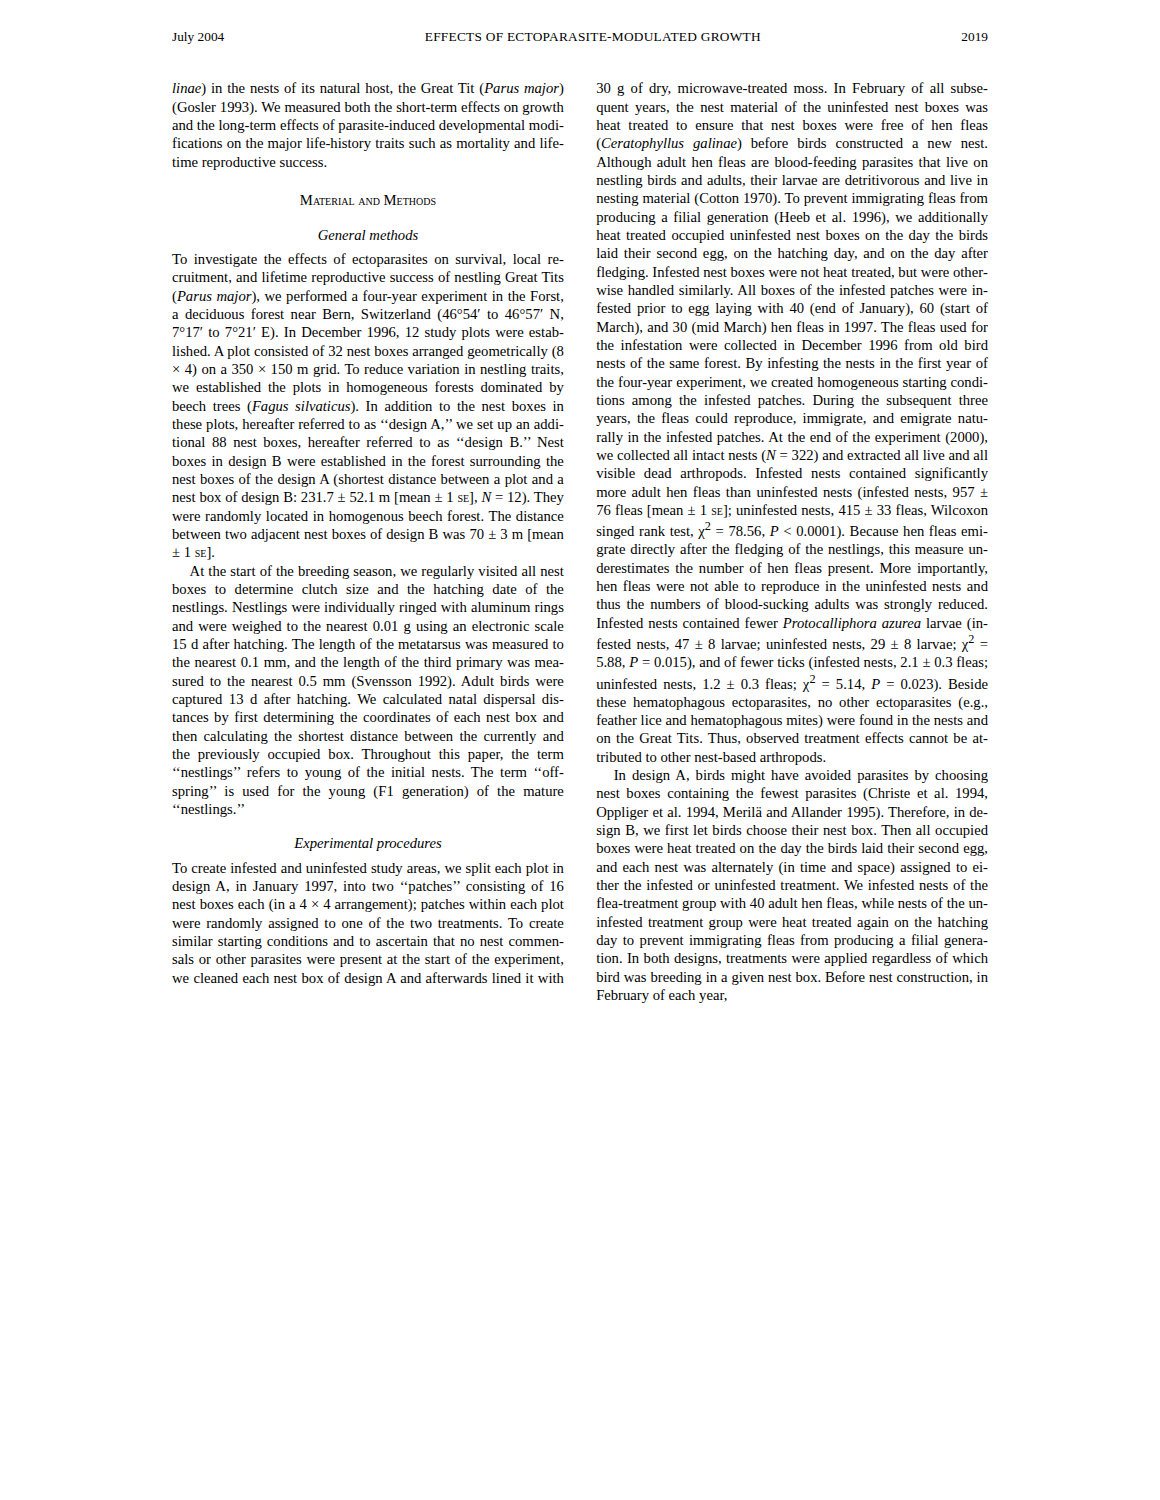July 2004 EFFECTS OF ECTOPARASITE-MODULATED GROWTH 2019
linae) in the nests of its natural host, the Great Tit (Parus major) (Gosler 1993). We measured both the short-term effects on growth and the long-term effects of parasite-induced developmental modifications on the major life-history traits such as mortality and lifetime reproductive success.
Material and Methods
General methods
To investigate the effects of ectoparasites on survival, local recruitment, and lifetime reproductive success of nestling Great Tits (Parus major), we performed a four-year experiment in the Forst, a deciduous forest near Bern, Switzerland (46°54′ to 46°57′ N, 7°17′ to 7°21′ E). In December 1996, 12 study plots were established. A plot consisted of 32 nest boxes arranged geometrically (8 × 4) on a 350 × 150 m grid. To reduce variation in nestling traits, we established the plots in homogeneous forests dominated by beech trees (Fagus silvaticus). In addition to the nest boxes in these plots, hereafter referred to as ‘‘design A,’’ we set up an additional 88 nest boxes, hereafter referred to as ‘‘design B.’’ Nest boxes in design B were established in the forest surrounding the nest boxes of the design A (shortest distance between a plot and a nest box of design B: 231.7 ± 52.1 m [mean ± 1 se], N = 12). They were randomly located in homogenous beech forest. The distance between two adjacent nest boxes of design B was 70 ± 3 m [mean ± 1 se].
At the start of the breeding season, we regularly visited all nest boxes to determine clutch size and the hatching date of the nestlings. Nestlings were individually ringed with aluminum rings and were weighed to the nearest 0.01 g using an electronic scale 15 d after hatching. The length of the metatarsus was measured to the nearest 0.1 mm, and the length of the third primary was measured to the nearest 0.5 mm (Svensson 1992). Adult birds were captured 13 d after hatching. We calculated natal dispersal distances by first determining the coordinates of each nest box and then calculating the shortest distance between the currently and the previously occupied box. Throughout this paper, the term ‘‘nestlings’’ refers to young of the initial nests. The term ‘‘offspring’’ is used for the young (F1 generation) of the mature ‘‘nestlings.’’
Experimental procedures
To create infested and uninfested study areas, we split each plot in design A, in January 1997, into two ‘‘patches’’ consisting of 16 nest boxes each (in a 4 × 4 arrangement); patches within each plot were randomly assigned to one of the two treatments. To create similar starting conditions and to ascertain that no nest commensals or other parasites were present at the start of the experiment, we cleaned each nest box of design A and afterwards lined it with 30 g of dry, microwave-treated moss. In February of all subsequent years, the nest material of the uninfested nest boxes was heat treated to ensure that nest boxes were free of hen fleas (Ceratophyllus galinae) before birds constructed a new nest. Although adult hen fleas are blood-feeding parasites that live on nestling birds and adults, their larvae are detritivorous and live in nesting material (Cotton 1970). To prevent immigrating fleas from producing a filial generation (Heeb et al. 1996), we additionally heat treated occupied uninfested nest boxes on the day the birds laid their second egg, on the hatching day, and on the day after fledging. Infested nest boxes were not heat treated, but were otherwise handled similarly. All boxes of the infested patches were infested prior to egg laying with 40 (end of January), 60 (start of March), and 30 (mid March) hen fleas in 1997. The fleas used for the infestation were collected in December 1996 from old bird nests of the same forest. By infesting the nests in the first year of the four-year experiment, we created homogeneous starting conditions among the infested patches. During the subsequent three years, the fleas could reproduce, immigrate, and emigrate naturally in the infested patches. At the end of the experiment (2000), we collected all intact nests (N = 322) and extracted all live and all visible dead arthropods. Infested nests contained significantly more adult hen fleas than uninfested nests (infested nests, 957 ± 76 fleas [mean ± 1 se]; uninfested nests, 415 ± 33 fleas, Wilcoxon singed rank test, χ2 = 78.56, P < 0.0001). Because hen fleas emigrate directly after the fledging of the nestlings, this measure underestimates the number of hen fleas present. More importantly, hen fleas were not able to reproduce in the uninfested nests and thus the numbers of blood-sucking adults was strongly reduced. Infested nests contained fewer Protocalliphora azurea larvae (infested nests, 47 ± 8 larvae; uninfested nests, 29 ± 8 larvae; χ2 = 5.88, P = 0.015), and of fewer ticks (infested nests, 2.1 ± 0.3 fleas; uninfested nests, 1.2 ± 0.3 fleas; χ2 = 5.14, P = 0.023). Beside these hematophagous ectoparasites, no other ectoparasites (e.g., feather lice and hematophagous mites) were found in the nests and on the Great Tits. Thus, observed treatment effects cannot be attributed to other nest-based arthropods.
In design A, birds might have avoided parasites by choosing nest boxes containing the fewest parasites (Christe et al. 1994, Oppliger et al. 1994, Merilä and Allander 1995). Therefore, in design B, we first let birds choose their nest box. Then all occupied boxes were heat treated on the day the birds laid their second egg, and each nest was alternately (in time and space) assigned to either the infested or uninfested treatment. We infested nests of the flea-treatment group with 40 adult hen fleas, while nests of the uninfested treatment group were heat treated again on the hatching day to prevent immigrating fleas from producing a filial generation. In both designs, treatments were applied regardless of which bird was breeding in a given nest box. Before nest construction, in February of each year,